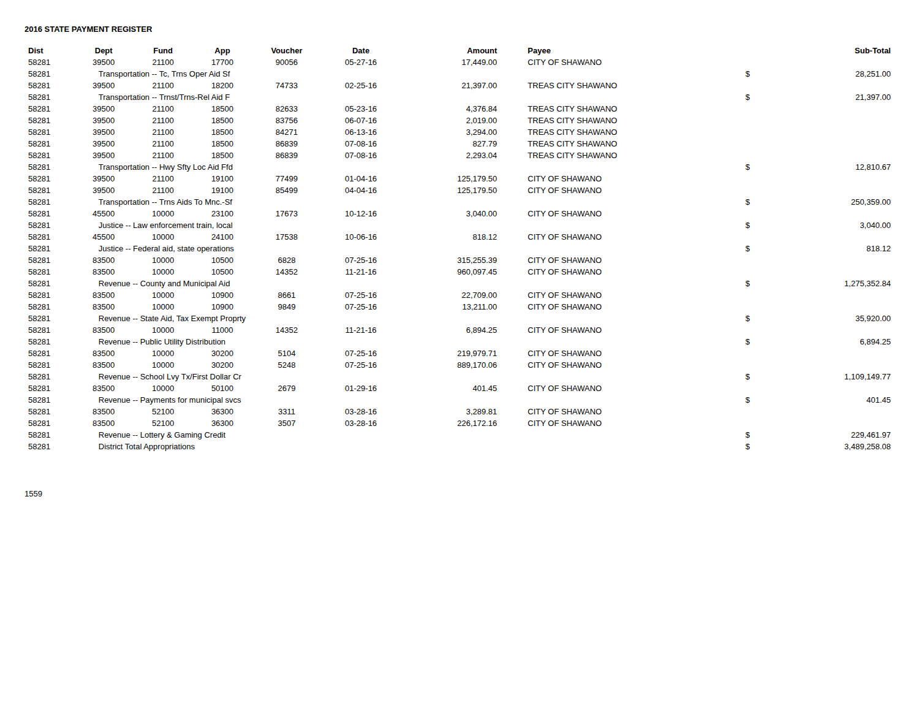2016 STATE PAYMENT REGISTER
| Dist | Dept | Fund | App | Voucher | Date | Amount | Payee | Sub-Total |
| --- | --- | --- | --- | --- | --- | --- | --- | --- |
| 58281 | 39500 | 21100 | 17700 | 90056 | 05-27-16 | 17,449.00 | CITY OF SHAWANO | | |
| 58281 | Transportation -- Tc, Trns Oper Aid Sf | | | $ | 28,251.00 |
| 58281 | 39500 | 21100 | 18200 | 74733 | 02-25-16 | 21,397.00 | TREAS CITY SHAWANO | | |
| 58281 | Transportation -- Trnst/Trns-Rel Aid F | | | $ | 21,397.00 |
| 58281 | 39500 | 21100 | 18500 | 82633 | 05-23-16 | 4,376.84 | TREAS CITY SHAWANO | | |
| 58281 | 39500 | 21100 | 18500 | 83756 | 06-07-16 | 2,019.00 | TREAS CITY SHAWANO | | |
| 58281 | 39500 | 21100 | 18500 | 84271 | 06-13-16 | 3,294.00 | TREAS CITY SHAWANO | | |
| 58281 | 39500 | 21100 | 18500 | 86839 | 07-08-16 | 827.79 | TREAS CITY SHAWANO | | |
| 58281 | 39500 | 21100 | 18500 | 86839 | 07-08-16 | 2,293.04 | TREAS CITY SHAWANO | | |
| 58281 | Transportation -- Hwy Sfty Loc Aid Ffd | | | $ | 12,810.67 |
| 58281 | 39500 | 21100 | 19100 | 77499 | 01-04-16 | 125,179.50 | CITY OF SHAWANO | | |
| 58281 | 39500 | 21100 | 19100 | 85499 | 04-04-16 | 125,179.50 | CITY OF SHAWANO | | |
| 58281 | Transportation -- Trns Aids To Mnc.-Sf | | | $ | 250,359.00 |
| 58281 | 45500 | 10000 | 23100 | 17673 | 10-12-16 | 3,040.00 | CITY OF SHAWANO | | |
| 58281 | Justice -- Law enforcement train, local | | | $ | 3,040.00 |
| 58281 | 45500 | 10000 | 24100 | 17538 | 10-06-16 | 818.12 | CITY OF SHAWANO | | |
| 58281 | Justice -- Federal aid, state operations | | | $ | 818.12 |
| 58281 | 83500 | 10000 | 10500 | 6828 | 07-25-16 | 315,255.39 | CITY OF SHAWANO | | |
| 58281 | 83500 | 10000 | 10500 | 14352 | 11-21-16 | 960,097.45 | CITY OF SHAWANO | | |
| 58281 | Revenue -- County and Municipal Aid | | | $ | 1,275,352.84 |
| 58281 | 83500 | 10000 | 10900 | 8661 | 07-25-16 | 22,709.00 | CITY OF SHAWANO | | |
| 58281 | 83500 | 10000 | 10900 | 9849 | 07-25-16 | 13,211.00 | CITY OF SHAWANO | | |
| 58281 | Revenue -- State Aid, Tax Exempt Proprty | | | $ | 35,920.00 |
| 58281 | 83500 | 10000 | 11000 | 14352 | 11-21-16 | 6,894.25 | CITY OF SHAWANO | | |
| 58281 | Revenue -- Public Utility Distribution | | | $ | 6,894.25 |
| 58281 | 83500 | 10000 | 30200 | 5104 | 07-25-16 | 219,979.71 | CITY OF SHAWANO | | |
| 58281 | 83500 | 10000 | 30200 | 5248 | 07-25-16 | 889,170.06 | CITY OF SHAWANO | | |
| 58281 | Revenue -- School Lvy Tx/First Dollar Cr | | | $ | 1,109,149.77 |
| 58281 | 83500 | 10000 | 50100 | 2679 | 01-29-16 | 401.45 | CITY OF SHAWANO | | |
| 58281 | Revenue -- Payments for municipal svcs | | | $ | 401.45 |
| 58281 | 83500 | 52100 | 36300 | 3311 | 03-28-16 | 3,289.81 | CITY OF SHAWANO | | |
| 58281 | 83500 | 52100 | 36300 | 3507 | 03-28-16 | 226,172.16 | CITY OF SHAWANO | | |
| 58281 | Revenue -- Lottery & Gaming Credit | | | $ | 229,461.97 |
| 58281 | District Total Appropriations | | | $ | 3,489,258.08 |
1559